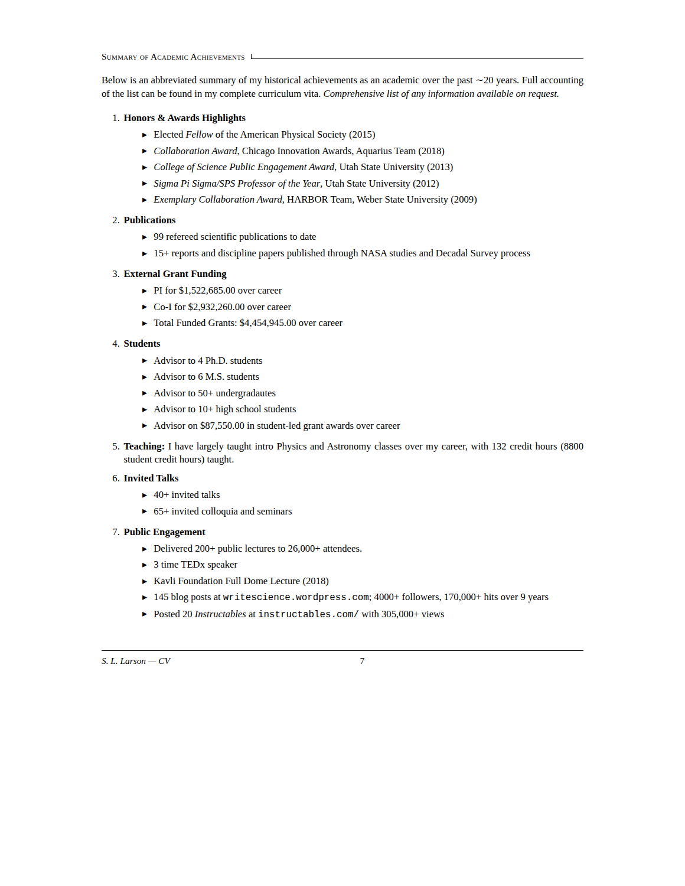Summary of Academic Achievements
Below is an abbreviated summary of my historical achievements as an academic over the past ∼20 years. Full accounting of the list can be found in my complete curriculum vita. Comprehensive list of any information available on request.
Honors & Awards Highlights
Elected Fellow of the American Physical Society (2015)
Collaboration Award, Chicago Innovation Awards, Aquarius Team (2018)
College of Science Public Engagement Award, Utah State University (2013)
Sigma Pi Sigma/SPS Professor of the Year, Utah State University (2012)
Exemplary Collaboration Award, HARBOR Team, Weber State University (2009)
Publications
99 refereed scientific publications to date
15+ reports and discipline papers published through NASA studies and Decadal Survey process
External Grant Funding
PI for $1,522,685.00 over career
Co-I for $2,932,260.00 over career
Total Funded Grants: $4,454,945.00 over career
Students
Advisor to 4 Ph.D. students
Advisor to 6 M.S. students
Advisor to 50+ undergradautes
Advisor to 10+ high school students
Advisor on $87,550.00 in student-led grant awards over career
Teaching: I have largely taught intro Physics and Astronomy classes over my career, with 132 credit hours (8800 student credit hours) taught.
Invited Talks
40+ invited talks
65+ invited colloquia and seminars
Public Engagement
Delivered 200+ public lectures to 26,000+ attendees.
3 time TEDx speaker
Kavli Foundation Full Dome Lecture (2018)
145 blog posts at writescience.wordpress.com; 4000+ followers, 170,000+ hits over 9 years
Posted 20 Instructables at instructables.com/ with 305,000+ views
S. L. Larson — CV 7